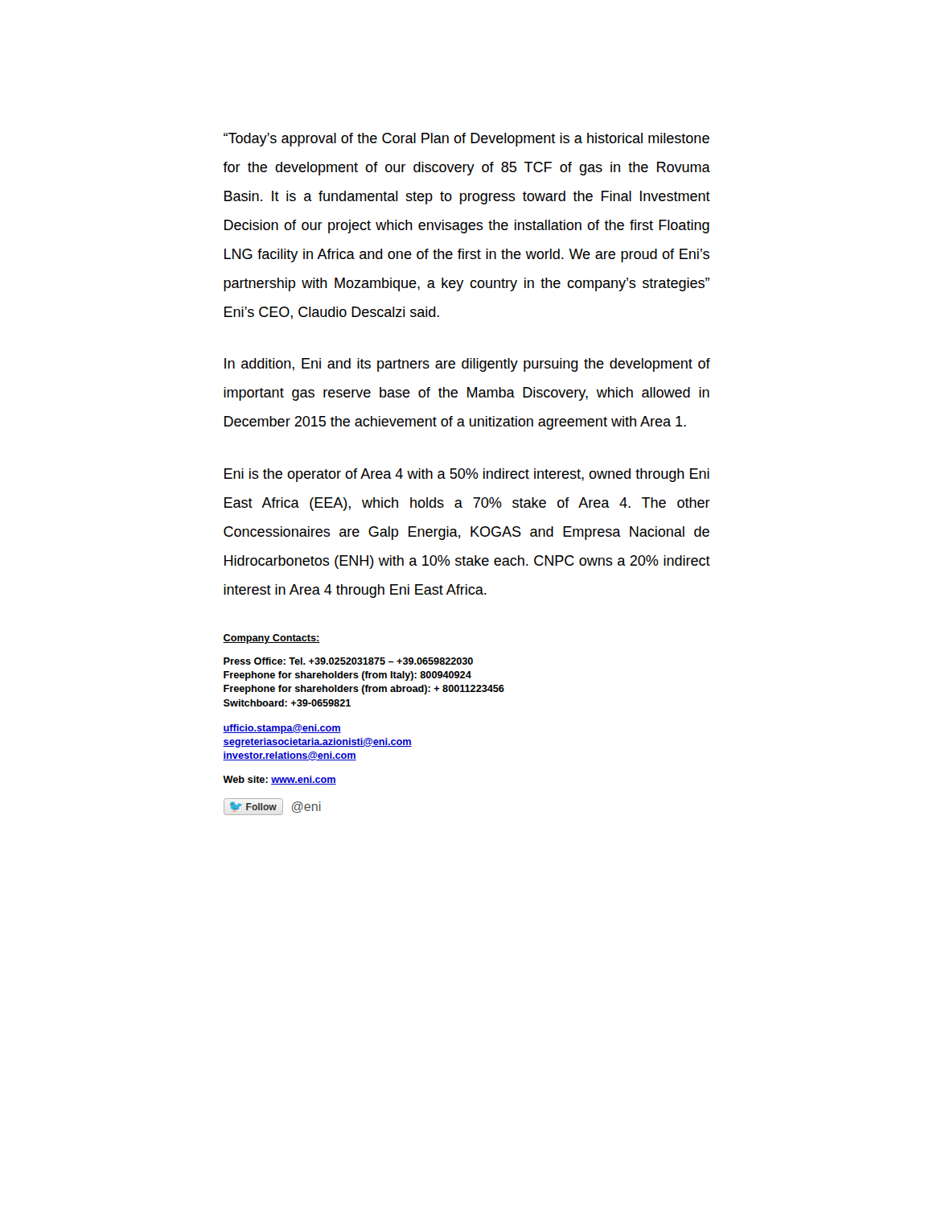“Today’s approval of the Coral Plan of Development is a historical milestone for the development of our discovery of 85 TCF of gas in the Rovuma Basin. It is a fundamental step to progress toward the Final Investment Decision of our project which envisages the installation of the first Floating LNG facility in Africa and one of the first in the world. We are proud of Eni’s partnership with Mozambique, a key country in the company’s strategies” Eni’s CEO, Claudio Descalzi said.
In addition, Eni and its partners are diligently pursuing the development of important gas reserve base of the Mamba Discovery, which allowed in December 2015 the achievement of a unitization agreement with Area 1.
Eni is the operator of Area 4 with a 50% indirect interest, owned through Eni East Africa (EEA), which holds a 70% stake of Area 4. The other Concessionaires are Galp Energia, KOGAS and Empresa Nacional de Hidrocarbonetos (ENH) with a 10% stake each. CNPC owns a 20% indirect interest in Area 4 through Eni East Africa.
Company Contacts:
Press Office: Tel. +39.0252031875 – +39.0659822030
Freephone for shareholders (from Italy): 800940924
Freephone for shareholders (from abroad): + 80011223456
Switchboard: +39-0659821
ufficio.stampa@eni.com
segreteriasocietaria.azionisti@eni.com
investor.relations@eni.com
Web site: www.eni.com
🐦Follow @eni